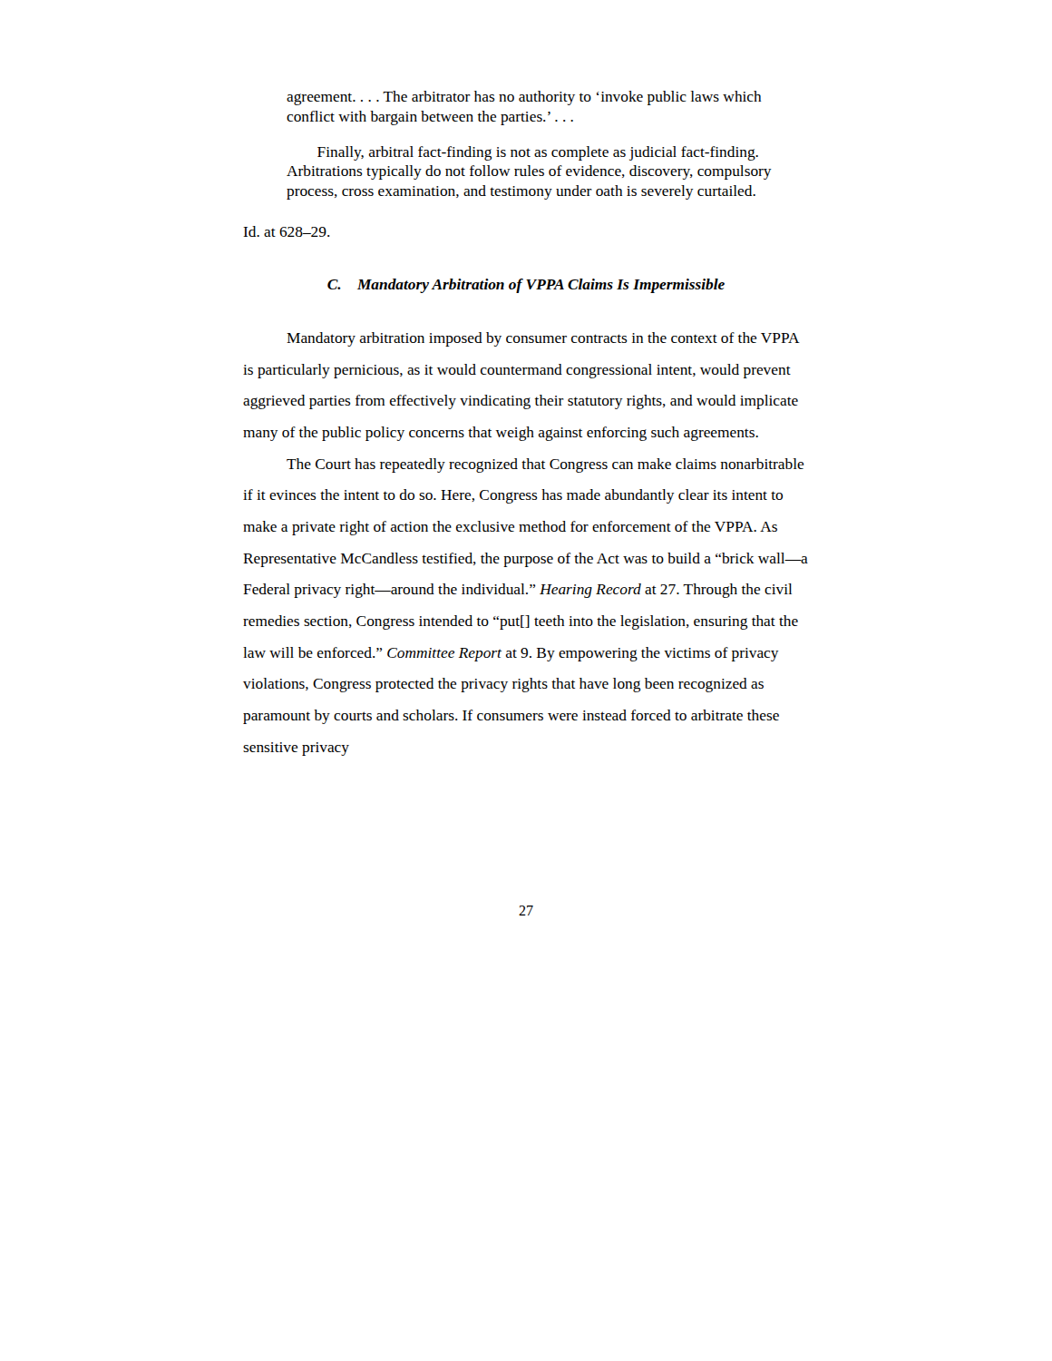agreement. . . . The arbitrator has no authority to ‘invoke public laws which conflict with bargain between the parties.’ . . .
Finally, arbitral fact-finding is not as complete as judicial fact-finding. Arbitrations typically do not follow rules of evidence, discovery, compulsory process, cross examination, and testimony under oath is severely curtailed.
Id. at 628–29.
C. Mandatory Arbitration of VPPA Claims Is Impermissible
Mandatory arbitration imposed by consumer contracts in the context of the VPPA is particularly pernicious, as it would countermand congressional intent, would prevent aggrieved parties from effectively vindicating their statutory rights, and would implicate many of the public policy concerns that weigh against enforcing such agreements.
The Court has repeatedly recognized that Congress can make claims nonarbitrable if it evinces the intent to do so. Here, Congress has made abundantly clear its intent to make a private right of action the exclusive method for enforcement of the VPPA. As Representative McCandless testified, the purpose of the Act was to build a “brick wall—a Federal privacy right—around the individual.” Hearing Record at 27. Through the civil remedies section, Congress intended to “put[] teeth into the legislation, ensuring that the law will be enforced.” Committee Report at 9. By empowering the victims of privacy violations, Congress protected the privacy rights that have long been recognized as paramount by courts and scholars. If consumers were instead forced to arbitrate these sensitive privacy
27